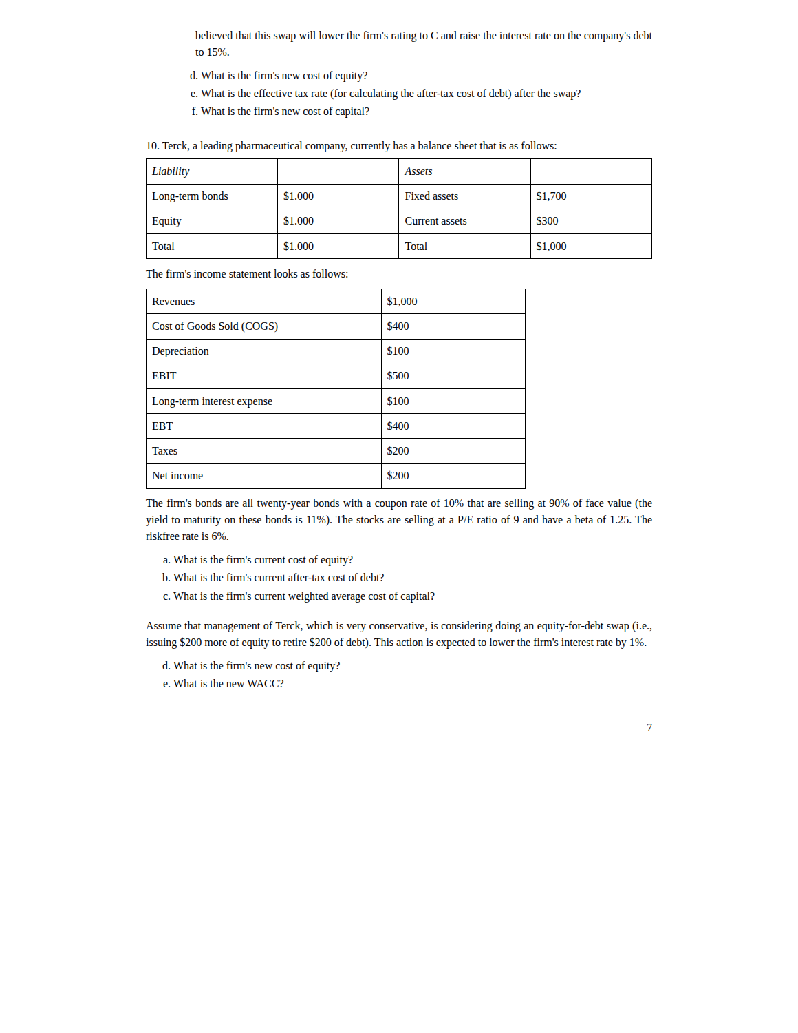believed that this swap will lower the firm's rating to C and raise the interest rate on the company's debt to 15%.
What is the firm's new cost of equity?
What is the effective tax rate (for calculating the after-tax cost of debt) after the swap?
What is the firm's new cost of capital?
10. Terck, a leading pharmaceutical company, currently has a balance sheet that is as follows:
| Liability | | Assets | |
| Long-term bonds | $1.000 | Fixed assets | $1,700 |
| Equity | $1.000 | Current assets | $300 |
| Total | $1.000 | Total | $1,000 |
The firm's income statement looks as follows:
| Revenues | $1,000 |
| Cost of Goods Sold (COGS) | $400 |
| Depreciation | $100 |
| EBIT | $500 |
| Long-term interest expense | $100 |
| EBT | $400 |
| Taxes | $200 |
| Net income | $200 |
The firm's bonds are all twenty-year bonds with a coupon rate of 10% that are selling at 90% of face value (the yield to maturity on these bonds is 11%). The stocks are selling at a P/E ratio of 9 and have a beta of 1.25. The riskfree rate is 6%.
What is the firm's current cost of equity?
What is the firm's current after-tax cost of debt?
What is the firm's current weighted average cost of capital?
Assume that management of Terck, which is very conservative, is considering doing an equity-for-debt swap (i.e., issuing $200 more of equity to retire $200 of debt). This action is expected to lower the firm's interest rate by 1%.
What is the firm's new cost of equity?
What is the new WACC?
7